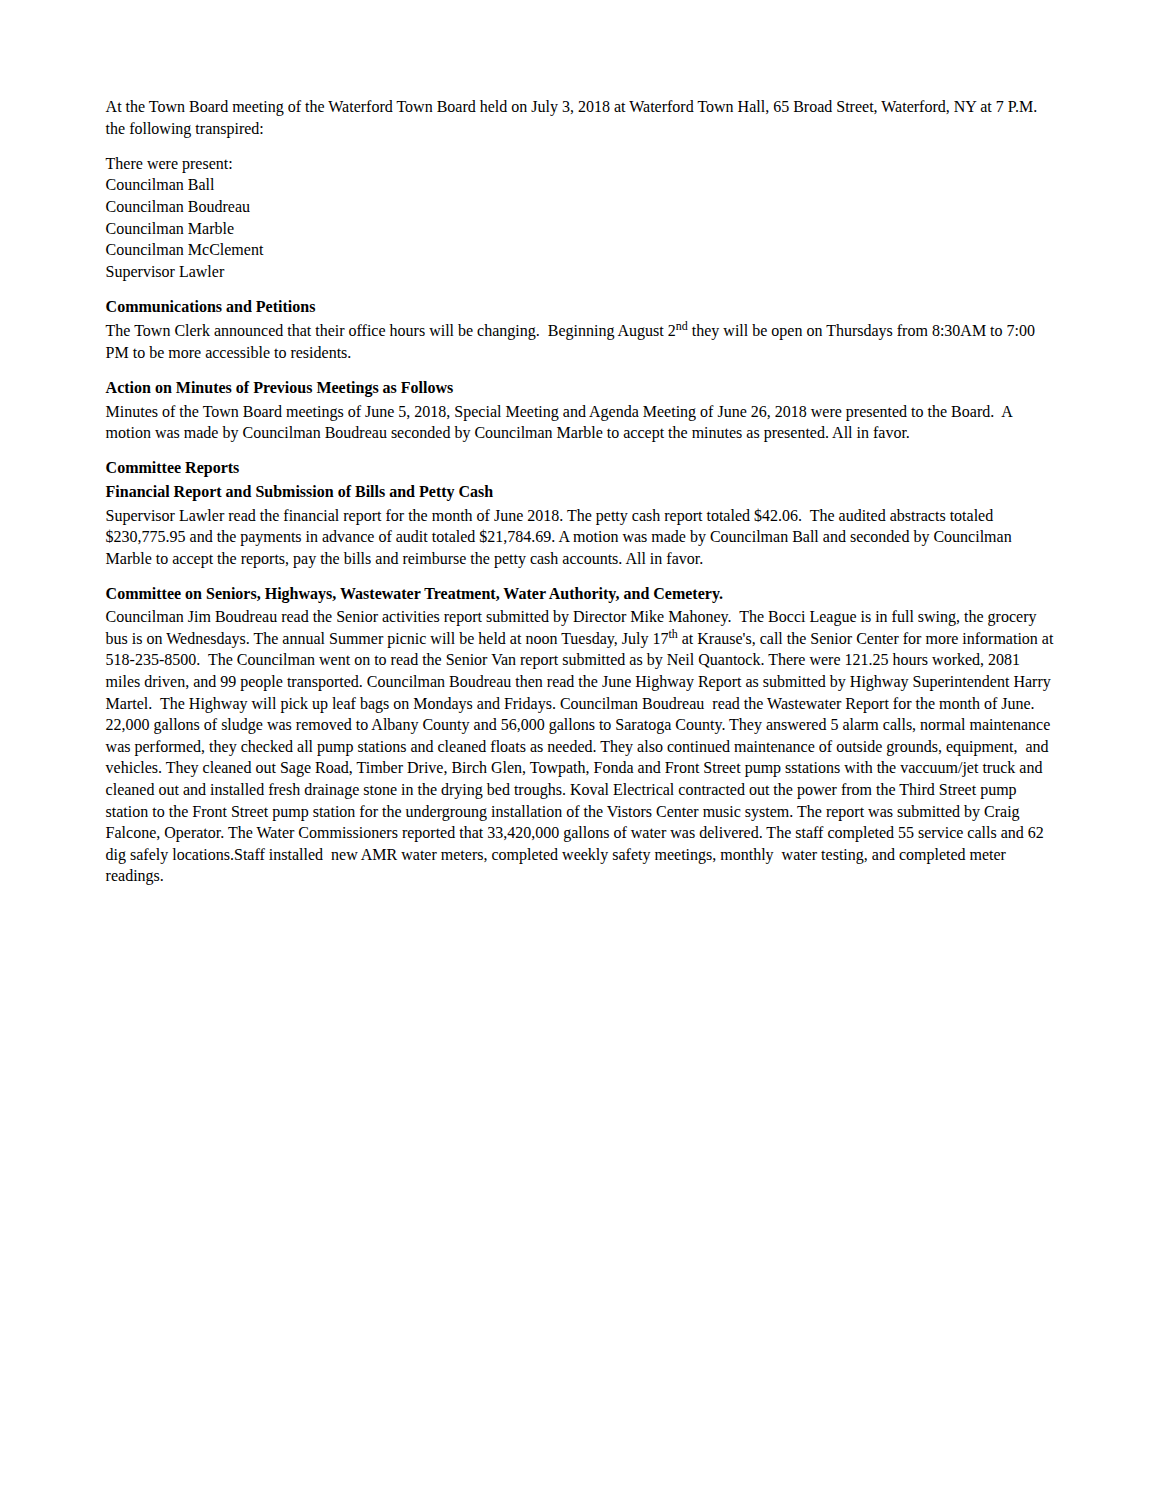At the Town Board meeting of the Waterford Town Board held on July 3, 2018 at Waterford Town Hall, 65 Broad Street, Waterford, NY at 7 P.M. the following transpired:
There were present:
Councilman Ball
Councilman Boudreau
Councilman Marble
Councilman McClement
Supervisor Lawler
Communications and Petitions
The Town Clerk announced that their office hours will be changing. Beginning August 2nd they will be open on Thursdays from 8:30AM to 7:00 PM to be more accessible to residents.
Action on Minutes of Previous Meetings as Follows
Minutes of the Town Board meetings of June 5, 2018, Special Meeting and Agenda Meeting of June 26, 2018 were presented to the Board. A motion was made by Councilman Boudreau seconded by Councilman Marble to accept the minutes as presented. All in favor.
Committee Reports
Financial Report and Submission of Bills and Petty Cash
Supervisor Lawler read the financial report for the month of June 2018. The petty cash report totaled $42.06. The audited abstracts totaled $230,775.95 and the payments in advance of audit totaled $21,784.69. A motion was made by Councilman Ball and seconded by Councilman Marble to accept the reports, pay the bills and reimburse the petty cash accounts. All in favor.
Committee on Seniors, Highways, Wastewater Treatment, Water Authority, and Cemetery.
Councilman Jim Boudreau read the Senior activities report submitted by Director Mike Mahoney. The Bocci League is in full swing, the grocery bus is on Wednesdays. The annual Summer picnic will be held at noon Tuesday, July 17th at Krause's, call the Senior Center for more information at 518-235-8500. The Councilman went on to read the Senior Van report submitted as by Neil Quantock. There were 121.25 hours worked, 2081 miles driven, and 99 people transported. Councilman Boudreau then read the June Highway Report as submitted by Highway Superintendent Harry Martel. The Highway will pick up leaf bags on Mondays and Fridays. Councilman Boudreau read the Wastewater Report for the month of June. 22,000 gallons of sludge was removed to Albany County and 56,000 gallons to Saratoga County. They answered 5 alarm calls, normal maintenance was performed, they checked all pump stations and cleaned floats as needed. They also continued maintenance of outside grounds, equipment, and vehicles. They cleaned out Sage Road, Timber Drive, Birch Glen, Towpath, Fonda and Front Street pump sstations with the vaccuum/jet truck and cleaned out and installed fresh drainage stone in the drying bed troughs. Koval Electrical contracted out the power from the Third Street pump station to the Front Street pump station for the undergroung installation of the Vistors Center music system. The report was submitted by Craig Falcone, Operator. The Water Commissioners reported that 33,420,000 gallons of water was delivered. The staff completed 55 service calls and 62 dig safely locations.Staff installed new AMR water meters, completed weekly safety meetings, monthly water testing, and completed meter readings.